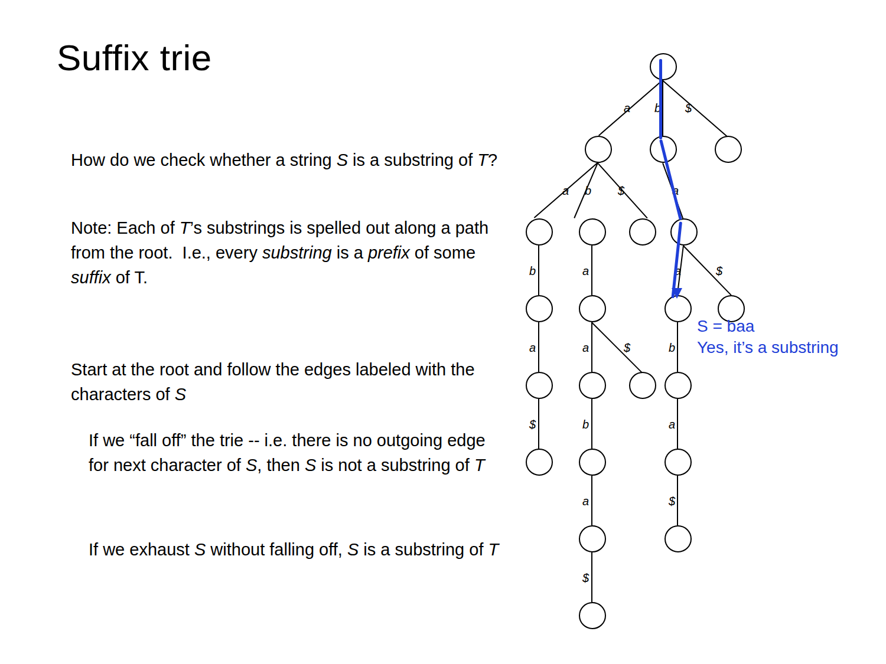Suffix trie
How do we check whether a string S is a substring of T?
Note: Each of T’s substrings is spelled out along a path from the root. I.e., every substring is a prefix of some suffix of T.
Start at the root and follow the edges labeled with the characters of S
If we “fall off” the trie -- i.e. there is no outgoing edge for next character of S, then S is not a substring of T
If we exhaust S without falling off, S is a substring of T
a
b
$
a
b
$
a
b
a
a
$
a
a
$
b
$
b
a
a
$
$
S = baa
Yes, it’s a substring